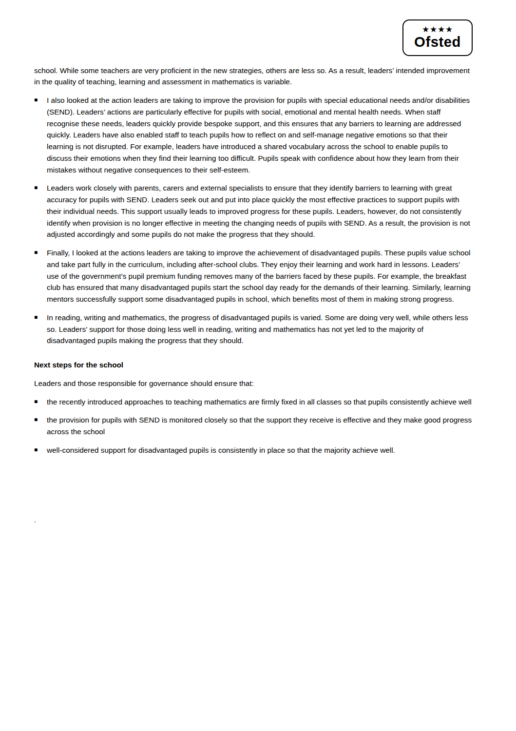★★★★ Ofsted
school. While some teachers are very proficient in the new strategies, others are less so. As a result, leaders’ intended improvement in the quality of teaching, learning and assessment in mathematics is variable.
I also looked at the action leaders are taking to improve the provision for pupils with special educational needs and/or disabilities (SEND). Leaders’ actions are particularly effective for pupils with social, emotional and mental health needs. When staff recognise these needs, leaders quickly provide bespoke support, and this ensures that any barriers to learning are addressed quickly. Leaders have also enabled staff to teach pupils how to reflect on and self-manage negative emotions so that their learning is not disrupted. For example, leaders have introduced a shared vocabulary across the school to enable pupils to discuss their emotions when they find their learning too difficult. Pupils speak with confidence about how they learn from their mistakes without negative consequences to their self-esteem.
Leaders work closely with parents, carers and external specialists to ensure that they identify barriers to learning with great accuracy for pupils with SEND. Leaders seek out and put into place quickly the most effective practices to support pupils with their individual needs. This support usually leads to improved progress for these pupils. Leaders, however, do not consistently identify when provision is no longer effective in meeting the changing needs of pupils with SEND. As a result, the provision is not adjusted accordingly and some pupils do not make the progress that they should.
Finally, I looked at the actions leaders are taking to improve the achievement of disadvantaged pupils. These pupils value school and take part fully in the curriculum, including after-school clubs. They enjoy their learning and work hard in lessons. Leaders’ use of the government’s pupil premium funding removes many of the barriers faced by these pupils. For example, the breakfast club has ensured that many disadvantaged pupils start the school day ready for the demands of their learning. Similarly, learning mentors successfully support some disadvantaged pupils in school, which benefits most of them in making strong progress.
In reading, writing and mathematics, the progress of disadvantaged pupils is varied. Some are doing very well, while others less so. Leaders’ support for those doing less well in reading, writing and mathematics has not yet led to the majority of disadvantaged pupils making the progress that they should.
Next steps for the school
Leaders and those responsible for governance should ensure that:
the recently introduced approaches to teaching mathematics are firmly fixed in all classes so that pupils consistently achieve well
the provision for pupils with SEND is monitored closely so that the support they receive is effective and they make good progress across the school
well-considered support for disadvantaged pupils is consistently in place so that the majority achieve well.
.